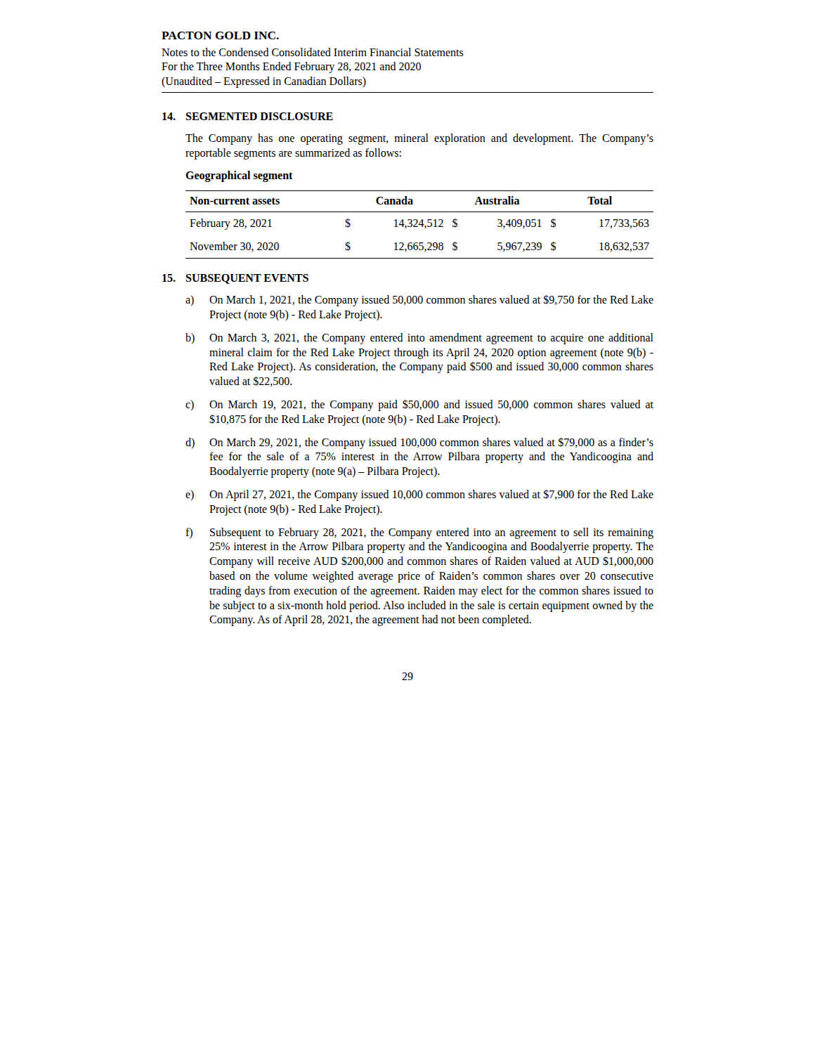PACTON GOLD INC.
Notes to the Condensed Consolidated Interim Financial Statements
For the Three Months Ended February 28, 2021 and 2020
(Unaudited – Expressed in Canadian Dollars)
14. SEGMENTED DISCLOSURE
The Company has one operating segment, mineral exploration and development. The Company’s reportable segments are summarized as follows:
Geographical segment
| Non-current assets | Canada | Australia | Total |
| --- | --- | --- | --- |
| February 28, 2021 | $ | 14,324,512 | $ | 3,409,051 | $ | 17,733,563 |
| November 30, 2020 | $ | 12,665,298 | $ | 5,967,239 | $ | 18,632,537 |
15. SUBSEQUENT EVENTS
a) On March 1, 2021, the Company issued 50,000 common shares valued at $9,750 for the Red Lake Project (note 9(b) - Red Lake Project).
b) On March 3, 2021, the Company entered into amendment agreement to acquire one additional mineral claim for the Red Lake Project through its April 24, 2020 option agreement (note 9(b) - Red Lake Project). As consideration, the Company paid $500 and issued 30,000 common shares valued at $22,500.
c) On March 19, 2021, the Company paid $50,000 and issued 50,000 common shares valued at $10,875 for the Red Lake Project (note 9(b) - Red Lake Project).
d) On March 29, 2021, the Company issued 100,000 common shares valued at $79,000 as a finder’s fee for the sale of a 75% interest in the Arrow Pilbara property and the Yandicoogina and Boodalyerrie property (note 9(a) – Pilbara Project).
e) On April 27, 2021, the Company issued 10,000 common shares valued at $7,900 for the Red Lake Project (note 9(b) - Red Lake Project).
f) Subsequent to February 28, 2021, the Company entered into an agreement to sell its remaining 25% interest in the Arrow Pilbara property and the Yandicoogina and Boodalyerrie property. The Company will receive AUD $200,000 and common shares of Raiden valued at AUD $1,000,000 based on the volume weighted average price of Raiden’s common shares over 20 consecutive trading days from execution of the agreement. Raiden may elect for the common shares issued to be subject to a six-month hold period. Also included in the sale is certain equipment owned by the Company. As of April 28, 2021, the agreement had not been completed.
29